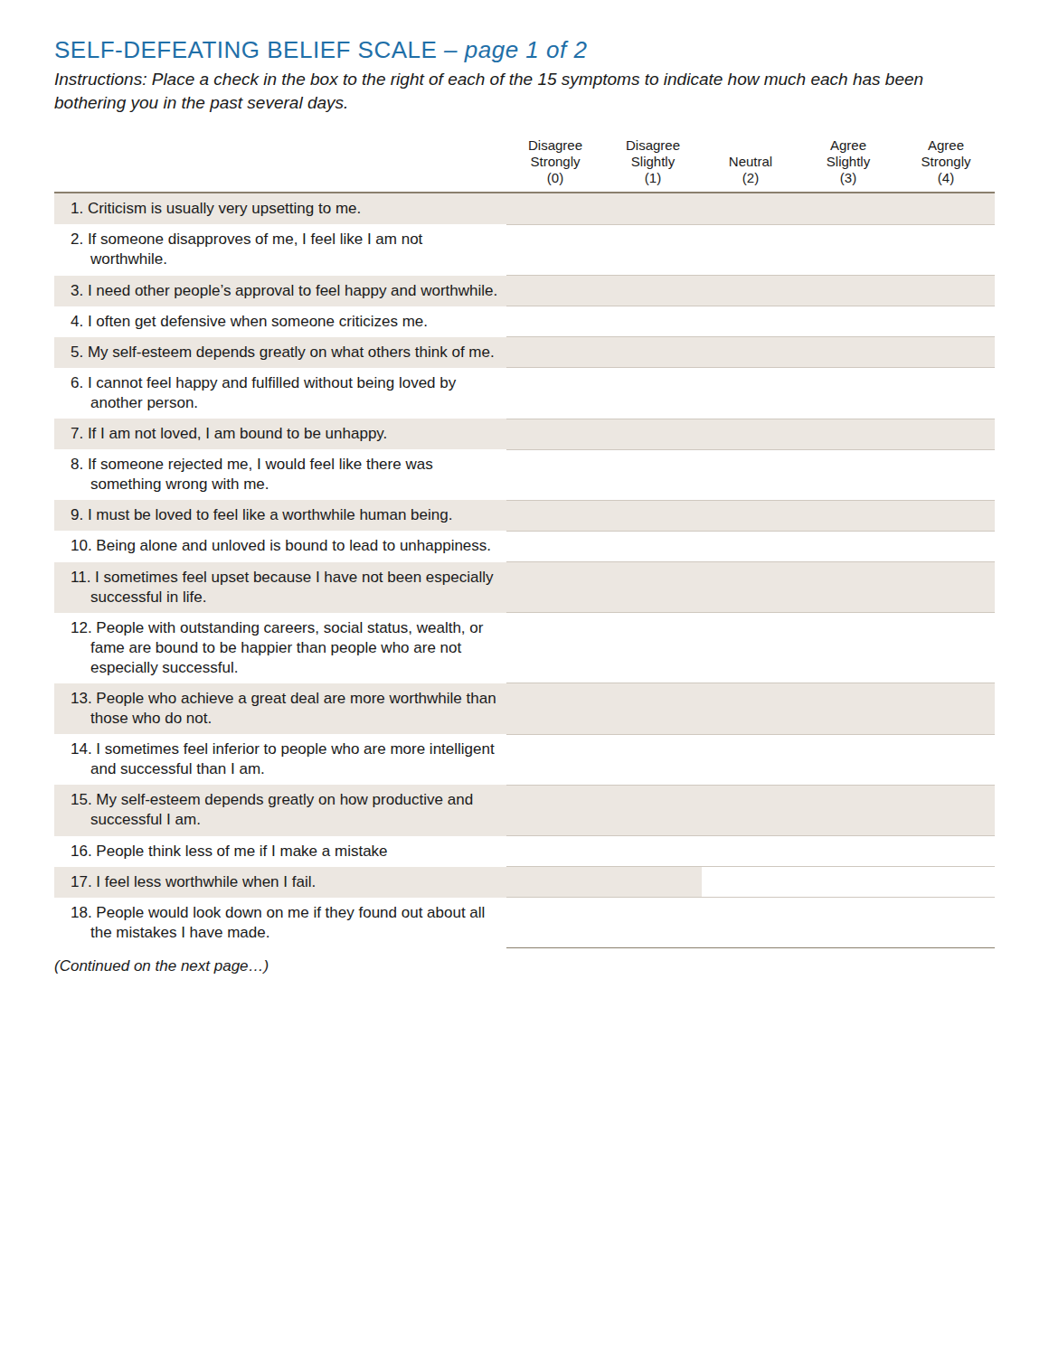SELF-DEFEATING BELIEF SCALE – page 1 of 2
Instructions: Place a check in the box to the right of each of the 15 symptoms to indicate how much each has been bothering you in the past several days.
| | Disagree Strongly (0) | Disagree Slightly (1) | Neutral (2) | Agree Slightly (3) | Agree Strongly (4) |
| --- | --- | --- | --- | --- | --- |
| 1. Criticism is usually very upsetting to me. | | | | | |
| 2. If someone disapproves of me, I feel like I am not worthwhile. | | | | | |
| 3. I need other people’s approval to feel happy and worthwhile. | | | | | |
| 4. I often get defensive when someone criticizes me. | | | | | |
| 5. My self-esteem depends greatly on what others think of me. | | | | | |
| 6. I cannot feel happy and fulfilled without being loved by another person. | | | | | |
| 7. If I am not loved, I am bound to be unhappy. | | | | | |
| 8. If someone rejected me, I would feel like there was something wrong with me. | | | | | |
| 9. I must be loved to feel like a worthwhile human being. | | | | | |
| 10. Being alone and unloved is bound to lead to unhappiness. | | | | | |
| 11. I sometimes feel upset because I have not been especially successful in life. | | | | | |
| 12. People with outstanding careers, social status, wealth, or fame are bound to be happier than people who are not especially successful. | | | | | |
| 13. People who achieve a great deal are more worthwhile than those who do not. | | | | | |
| 14. I sometimes feel inferior to people who are more intelligent and successful than I am. | | | | | |
| 15. My self-esteem depends greatly on how productive and successful I am. | | | | | |
| 16. People think less of me if I make a mistake | | | | | |
| 17. I feel less worthwhile when I fail. | | | | | |
| 18. People would look down on me if they found out about all the mistakes I have made. | | | | | |
(Continued on the next page…)